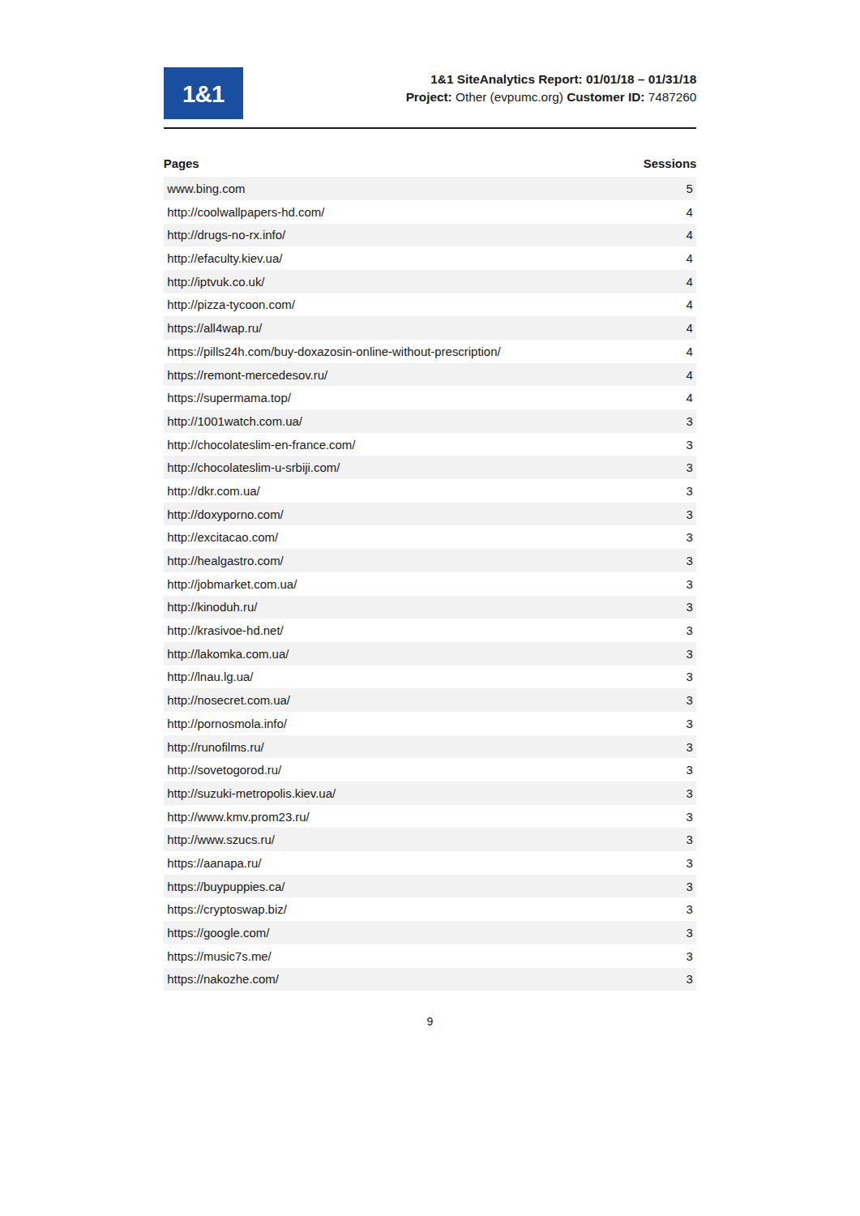1&1
1&1 SiteAnalytics Report: 01/01/18 – 01/31/18
Project: Other (evpumc.org) Customer ID: 7487260
| Pages | Sessions |
| --- | --- |
| www.bing.com | 5 |
| http://coolwallpapers-hd.com/ | 4 |
| http://drugs-no-rx.info/ | 4 |
| http://efaculty.kiev.ua/ | 4 |
| http://iptvuk.co.uk/ | 4 |
| http://pizza-tycoon.com/ | 4 |
| https://all4wap.ru/ | 4 |
| https://pills24h.com/buy-doxazosin-online-without-prescription/ | 4 |
| https://remont-mercedesov.ru/ | 4 |
| https://supermama.top/ | 4 |
| http://1001watch.com.ua/ | 3 |
| http://chocolateslim-en-france.com/ | 3 |
| http://chocolateslim-u-srbiji.com/ | 3 |
| http://dkr.com.ua/ | 3 |
| http://doxyporno.com/ | 3 |
| http://excitacao.com/ | 3 |
| http://healgastro.com/ | 3 |
| http://jobmarket.com.ua/ | 3 |
| http://kinoduh.ru/ | 3 |
| http://krasivoe-hd.net/ | 3 |
| http://lakomka.com.ua/ | 3 |
| http://lnau.lg.ua/ | 3 |
| http://nosecret.com.ua/ | 3 |
| http://pornosmola.info/ | 3 |
| http://runofilms.ru/ | 3 |
| http://sovetogorod.ru/ | 3 |
| http://suzuki-metropolis.kiev.ua/ | 3 |
| http://www.kmv.prom23.ru/ | 3 |
| http://www.szucs.ru/ | 3 |
| https://aanapa.ru/ | 3 |
| https://buypuppies.ca/ | 3 |
| https://cryptoswap.biz/ | 3 |
| https://google.com/ | 3 |
| https://music7s.me/ | 3 |
| https://nakozhe.com/ | 3 |
9